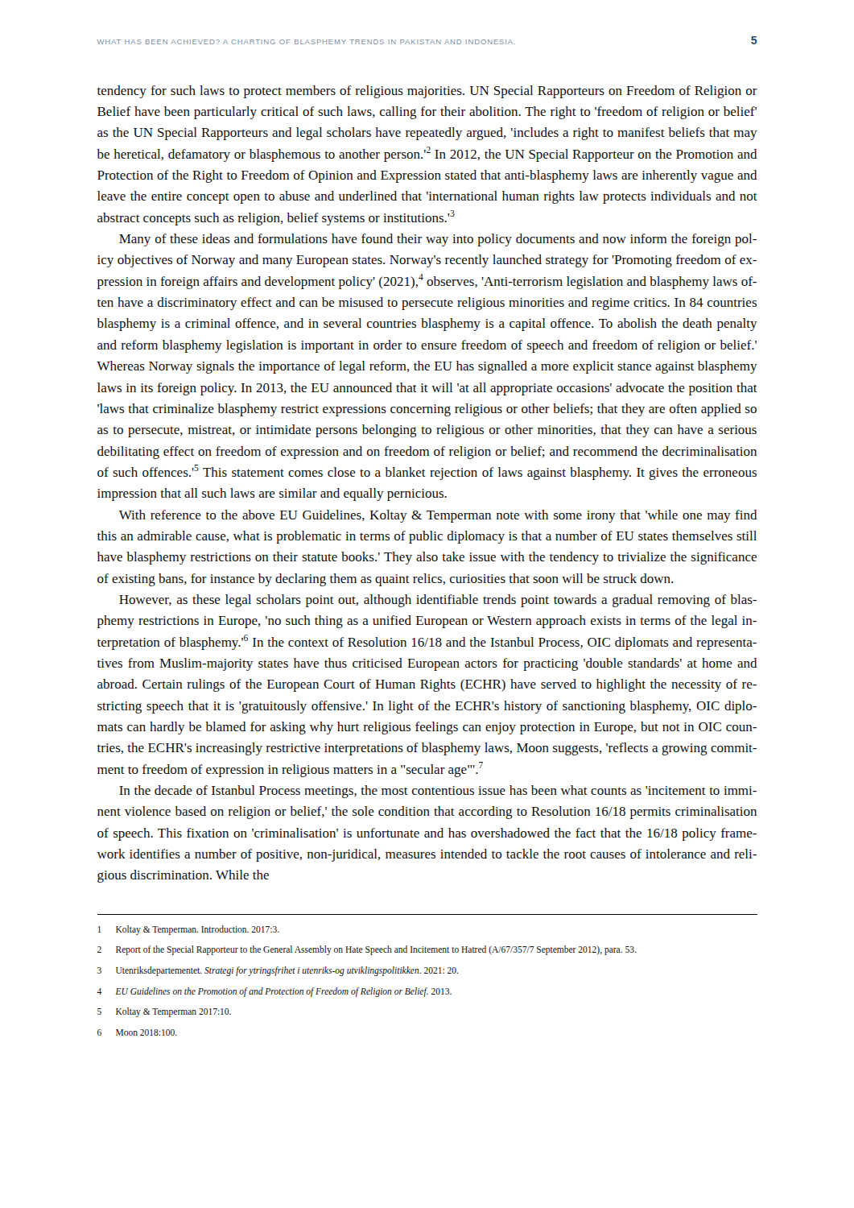What has been achieved? A charting of blasphemy trends in Pakistan and Indonesia. 5
tendency for such laws to protect members of religious majorities. UN Special Rapporteurs on Freedom of Religion or Belief have been particularly critical of such laws, calling for their abolition. The right to 'freedom of religion or belief' as the UN Special Rapporteurs and legal scholars have repeatedly argued, 'includes a right to manifest beliefs that may be heretical, defamatory or blasphemous to another person.'2 In 2012, the UN Special Rapporteur on the Promotion and Protection of the Right to Freedom of Opinion and Expression stated that anti-blasphemy laws are inherently vague and leave the entire concept open to abuse and underlined that 'international human rights law protects individuals and not abstract concepts such as religion, belief systems or institutions.'3
Many of these ideas and formulations have found their way into policy documents and now inform the foreign policy objectives of Norway and many European states. Norway's recently launched strategy for 'Promoting freedom of expression in foreign affairs and development policy' (2021),4 observes, 'Anti-terrorism legislation and blasphemy laws often have a discriminatory effect and can be misused to persecute religious minorities and regime critics. In 84 countries blasphemy is a criminal offence, and in several countries blasphemy is a capital offence. To abolish the death penalty and reform blasphemy legislation is important in order to ensure freedom of speech and freedom of religion or belief.' Whereas Norway signals the importance of legal reform, the EU has signalled a more explicit stance against blasphemy laws in its foreign policy. In 2013, the EU announced that it will 'at all appropriate occasions' advocate the position that 'laws that criminalize blasphemy restrict expressions concerning religious or other beliefs; that they are often applied so as to persecute, mistreat, or intimidate persons belonging to religious or other minorities, that they can have a serious debilitating effect on freedom of expression and on freedom of religion or belief; and recommend the decriminalisation of such offences.'5 This statement comes close to a blanket rejection of laws against blasphemy. It gives the erroneous impression that all such laws are similar and equally pernicious.
With reference to the above EU Guidelines, Koltay & Temperman note with some irony that 'while one may find this an admirable cause, what is problematic in terms of public diplomacy is that a number of EU states themselves still have blasphemy restrictions on their statute books.' They also take issue with the tendency to trivialize the significance of existing bans, for instance by declaring them as quaint relics, curiosities that soon will be struck down.
However, as these legal scholars point out, although identifiable trends point towards a gradual removing of blasphemy restrictions in Europe, 'no such thing as a unified European or Western approach exists in terms of the legal interpretation of blasphemy.'6 In the context of Resolution 16/18 and the Istanbul Process, OIC diplomats and representatives from Muslim-majority states have thus criticised European actors for practicing 'double standards' at home and abroad. Certain rulings of the European Court of Human Rights (ECHR) have served to highlight the necessity of restricting speech that it is 'gratuitously offensive.' In light of the ECHR's history of sanctioning blasphemy, OIC diplomats can hardly be blamed for asking why hurt religious feelings can enjoy protection in Europe, but not in OIC countries, the ECHR's increasingly restrictive interpretations of blasphemy laws, Moon suggests, 'reflects a growing commitment to freedom of expression in religious matters in a "secular age"'.7
In the decade of Istanbul Process meetings, the most contentious issue has been what counts as 'incitement to imminent violence based on religion or belief,' the sole condition that according to Resolution 16/18 permits criminalisation of speech. This fixation on 'criminalisation' is unfortunate and has overshadowed the fact that the 16/18 policy framework identifies a number of positive, non-juridical, measures intended to tackle the root causes of intolerance and religious discrimination. While the
Koltay & Temperman. Introduction. 2017:3.
Report of the Special Rapporteur to the General Assembly on Hate Speech and Incitement to Hatred (A/67/357/7 September 2012), para. 53.
Utenriksdepartementet. Strategi for ytringsfrihet i utenriks-og utviklingspolitikken. 2021: 20.
EU Guidelines on the Promotion of and Protection of Freedom of Religion or Belief. 2013.
Koltay & Temperman 2017:10.
Moon 2018:100.